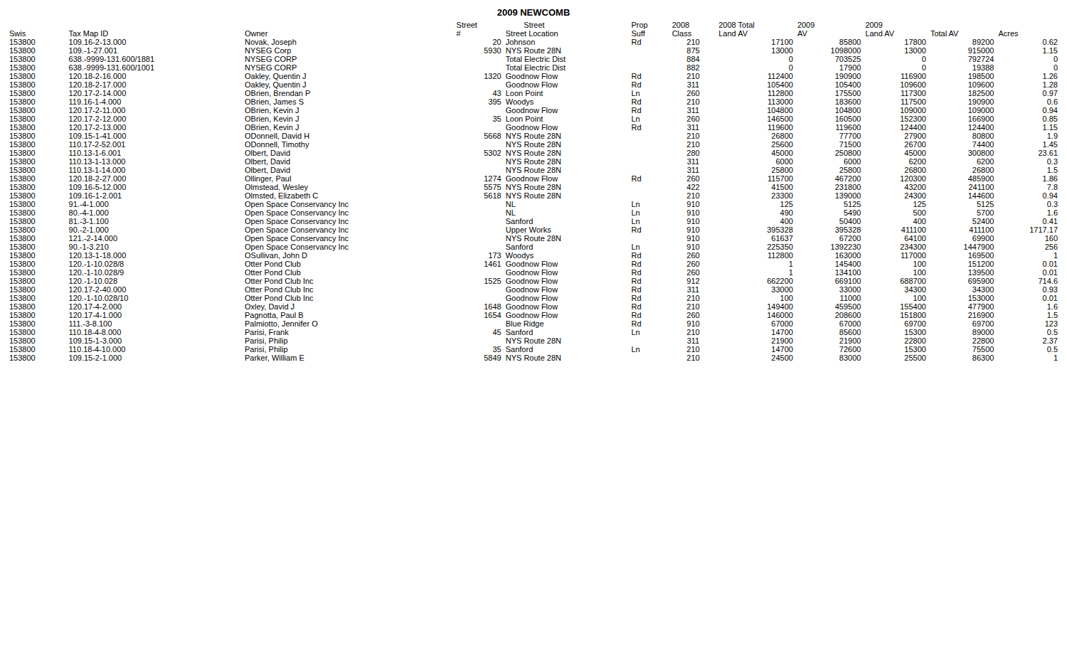2009 NEWCOMB
| | | | Street | | Street | Prop | 2008 | 2008 Total | 2009 | 2009 | |
| --- | --- | --- | --- | --- | --- | --- | --- | --- | --- | --- | --- |
| Swis | Tax Map ID | Owner | # | Street Location | Suff | Class | Land AV | AV | Land AV | Total AV | Acres |
| 153800 | 109.16-2-13.000 | Novak, Joseph | 20 | Johnson | Rd | 210 | 17100 | 85800 | 17800 | 89200 | 0.62 |
| 153800 | 109.-1-27.001 | NYSEG Corp | 5930 | NYS Route 28N | | 875 | 13000 | 1098000 | 13000 | 915000 | 1.15 |
| 153800 | 638.-9999-131.600/1881 | NYSEG CORP | | Total Electric Dist | | 884 | 0 | 703525 | 0 | 792724 | 0 |
| 153800 | 638.-9999-131.600/1001 | NYSEG CORP | | Total Electric Dist | | 882 | 0 | 17900 | 0 | 19388 | 0 |
| 153800 | 120.18-2-16.000 | Oakley, Quentin J | 1320 | Goodnow Flow | Rd | 210 | 112400 | 190900 | 116900 | 198500 | 1.26 |
| 153800 | 120.18-2-17.000 | Oakley, Quentin J | | Goodnow Flow | Rd | 311 | 105400 | 105400 | 109600 | 109600 | 1.28 |
| 153800 | 120.17-2-14.000 | OBrien, Brendan P | 43 | Loon Point | Ln | 260 | 112800 | 175500 | 117300 | 182500 | 0.97 |
| 153800 | 119.16-1-4.000 | OBrien, James S | 395 | Woodys | Rd | 210 | 113000 | 183600 | 117500 | 190900 | 0.6 |
| 153800 | 120.17-2-11.000 | OBrien, Kevin J | | Goodnow Flow | Rd | 311 | 104800 | 104800 | 109000 | 109000 | 0.94 |
| 153800 | 120.17-2-12.000 | OBrien, Kevin J | 35 | Loon Point | Ln | 260 | 146500 | 160500 | 152300 | 166900 | 0.85 |
| 153800 | 120.17-2-13.000 | OBrien, Kevin J | | Goodnow Flow | Rd | 311 | 119600 | 119600 | 124400 | 124400 | 1.15 |
| 153800 | 109.15-1-41.000 | ODonnell, David H | 5668 | NYS Route 28N | | 210 | 26800 | 77700 | 27900 | 80800 | 1.9 |
| 153800 | 110.17-2-52.001 | ODonnell, Timothy | | NYS Route 28N | | 210 | 25600 | 71500 | 26700 | 74400 | 1.45 |
| 153800 | 110.13-1-6.001 | Olbert, David | 5302 | NYS Route 28N | | 280 | 45000 | 250800 | 45000 | 300800 | 23.61 |
| 153800 | 110.13-1-13.000 | Olbert, David | | NYS Route 28N | | 311 | 6000 | 6000 | 6200 | 6200 | 0.3 |
| 153800 | 110.13-1-14.000 | Olbert, David | | NYS Route 28N | | 311 | 25800 | 25800 | 26800 | 26800 | 1.5 |
| 153800 | 120.18-2-27.000 | Ollinger, Paul | 1274 | Goodnow Flow | Rd | 260 | 115700 | 467200 | 120300 | 485900 | 1.86 |
| 153800 | 109.16-5-12.000 | Olmstead, Wesley | 5575 | NYS Route 28N | | 422 | 41500 | 231800 | 43200 | 241100 | 7.8 |
| 153800 | 109.16-1-2.001 | Olmsted, Elizabeth C | 5618 | NYS Route 28N | | 210 | 23300 | 139000 | 24300 | 144600 | 0.94 |
| 153800 | 91.-4-1.000 | Open Space Conservancy Inc | | NL | Ln | 910 | 125 | 5125 | 125 | 5125 | 0.3 |
| 153800 | 80.-4-1.000 | Open Space Conservancy Inc | | NL | Ln | 910 | 490 | 5490 | 500 | 5700 | 1.6 |
| 153800 | 81.-3-1.100 | Open Space Conservancy Inc | | Sanford | Ln | 910 | 400 | 50400 | 400 | 52400 | 0.41 |
| 153800 | 90.-2-1.000 | Open Space Conservancy Inc | | Upper Works | Rd | 910 | 395328 | 395328 | 411100 | 411100 | 1717.17 |
| 153800 | 121.-2-14.000 | Open Space Conservancy Inc | | NYS Route 28N | | 910 | 61637 | 67200 | 64100 | 69900 | 160 |
| 153800 | 90.-1-3.210 | Open Space Conservancy Inc | | Sanford | Ln | 910 | 225350 | 1392230 | 234300 | 1447900 | 256 |
| 153800 | 120.13-1-18.000 | OSullivan, John D | 173 | Woodys | Rd | 260 | 112800 | 163000 | 117000 | 169500 | 1 |
| 153800 | 120.-1-10.028/8 | Otter Pond Club | 1461 | Goodnow Flow | Rd | 260 | 1 | 145400 | 100 | 151200 | 0.01 |
| 153800 | 120.-1-10.028/9 | Otter Pond Club | | Goodnow Flow | Rd | 260 | 1 | 134100 | 100 | 139500 | 0.01 |
| 153800 | 120.-1-10.028 | Otter Pond Club Inc | 1525 | Goodnow Flow | Rd | 912 | 662200 | 669100 | 688700 | 695900 | 714.6 |
| 153800 | 120.17-2-40.000 | Otter Pond Club Inc | | Goodnow Flow | Rd | 311 | 33000 | 33000 | 34300 | 34300 | 0.93 |
| 153800 | 120.-1-10.028/10 | Otter Pond Club Inc | | Goodnow Flow | Rd | 210 | 100 | 11000 | 100 | 153000 | 0.01 |
| 153800 | 120.17-4-2.000 | Oxley, David J | 1648 | Goodnow Flow | Rd | 210 | 149400 | 459500 | 155400 | 477900 | 1.6 |
| 153800 | 120.17-4-1.000 | Pagnotta, Paul B | 1654 | Goodnow Flow | Rd | 260 | 146000 | 208600 | 151800 | 216900 | 1.5 |
| 153800 | 111.-3-8.100 | Palmiotto, Jennifer O | | Blue Ridge | Rd | 910 | 67000 | 67000 | 69700 | 69700 | 123 |
| 153800 | 110.18-4-8.000 | Parisi, Frank | 45 | Sanford | Ln | 210 | 14700 | 85600 | 15300 | 89000 | 0.5 |
| 153800 | 109.15-1-3.000 | Parisi, Philip | | NYS Route 28N | | 311 | 21900 | 21900 | 22800 | 22800 | 2.37 |
| 153800 | 110.18-4-10.000 | Parisi, Philip | 35 | Sanford | Ln | 210 | 14700 | 72600 | 15300 | 75500 | 0.5 |
| 153800 | 109.15-2-1.000 | Parker, William E | 5849 | NYS Route 28N | | 210 | 24500 | 83000 | 25500 | 86300 | 1 |